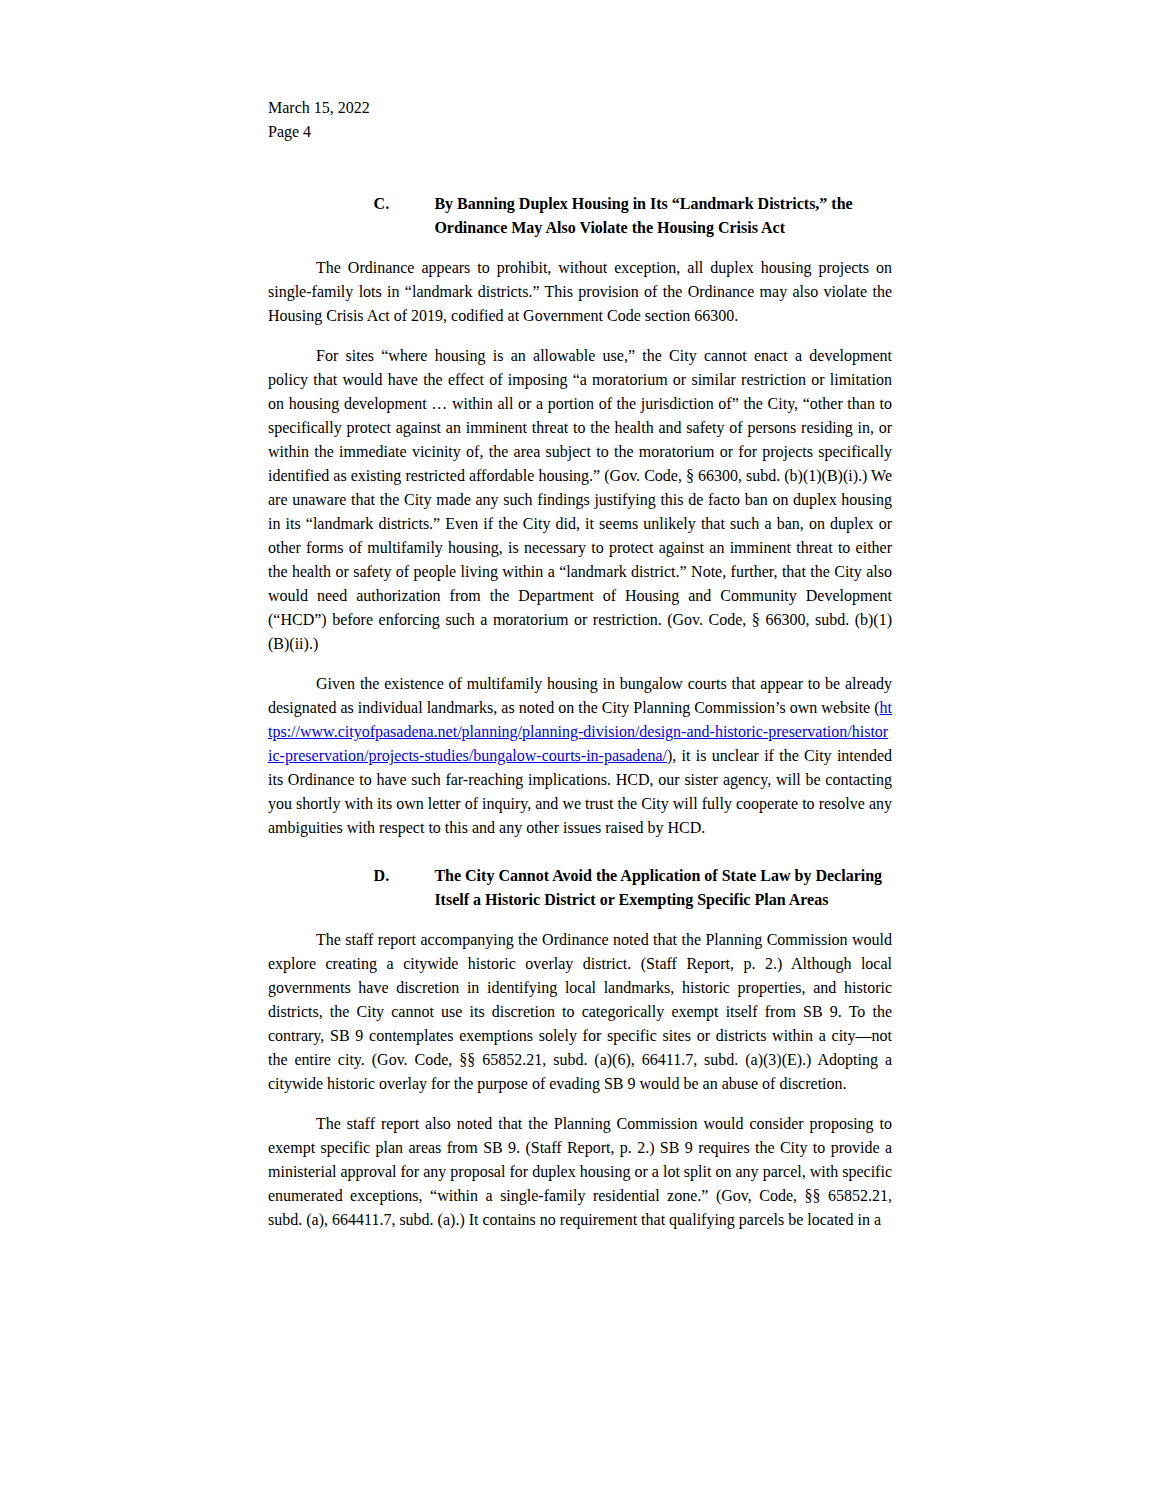March 15, 2022
Page 4
C. By Banning Duplex Housing in Its “Landmark Districts,” the Ordinance May Also Violate the Housing Crisis Act
The Ordinance appears to prohibit, without exception, all duplex housing projects on single-family lots in “landmark districts.” This provision of the Ordinance may also violate the Housing Crisis Act of 2019, codified at Government Code section 66300.
For sites “where housing is an allowable use,” the City cannot enact a development policy that would have the effect of imposing “a moratorium or similar restriction or limitation on housing development … within all or a portion of the jurisdiction of” the City, “other than to specifically protect against an imminent threat to the health and safety of persons residing in, or within the immediate vicinity of, the area subject to the moratorium or for projects specifically identified as existing restricted affordable housing.” (Gov. Code, § 66300, subd. (b)(1)(B)(i).) We are unaware that the City made any such findings justifying this de facto ban on duplex housing in its “landmark districts.” Even if the City did, it seems unlikely that such a ban, on duplex or other forms of multifamily housing, is necessary to protect against an imminent threat to either the health or safety of people living within a “landmark district.” Note, further, that the City also would need authorization from the Department of Housing and Community Development (“HCD”) before enforcing such a moratorium or restriction. (Gov. Code, § 66300, subd. (b)(1)(B)(ii).)
Given the existence of multifamily housing in bungalow courts that appear to be already designated as individual landmarks, as noted on the City Planning Commission’s own website (https://www.cityofpasadena.net/planning/planning-division/design-and-historic-preservation/historic-preservation/projects-studies/bungalow-courts-in-pasadena/), it is unclear if the City intended its Ordinance to have such far-reaching implications. HCD, our sister agency, will be contacting you shortly with its own letter of inquiry, and we trust the City will fully cooperate to resolve any ambiguities with respect to this and any other issues raised by HCD.
D. The City Cannot Avoid the Application of State Law by Declaring Itself a Historic District or Exempting Specific Plan Areas
The staff report accompanying the Ordinance noted that the Planning Commission would explore creating a citywide historic overlay district. (Staff Report, p. 2.) Although local governments have discretion in identifying local landmarks, historic properties, and historic districts, the City cannot use its discretion to categorically exempt itself from SB 9. To the contrary, SB 9 contemplates exemptions solely for specific sites or districts within a city—not the entire city. (Gov. Code, §§ 65852.21, subd. (a)(6), 66411.7, subd. (a)(3)(E).) Adopting a citywide historic overlay for the purpose of evading SB 9 would be an abuse of discretion.
The staff report also noted that the Planning Commission would consider proposing to exempt specific plan areas from SB 9. (Staff Report, p. 2.) SB 9 requires the City to provide a ministerial approval for any proposal for duplex housing or a lot split on any parcel, with specific enumerated exceptions, “within a single-family residential zone.” (Gov, Code, §§ 65852.21, subd. (a), 664411.7, subd. (a).) It contains no requirement that qualifying parcels be located in a